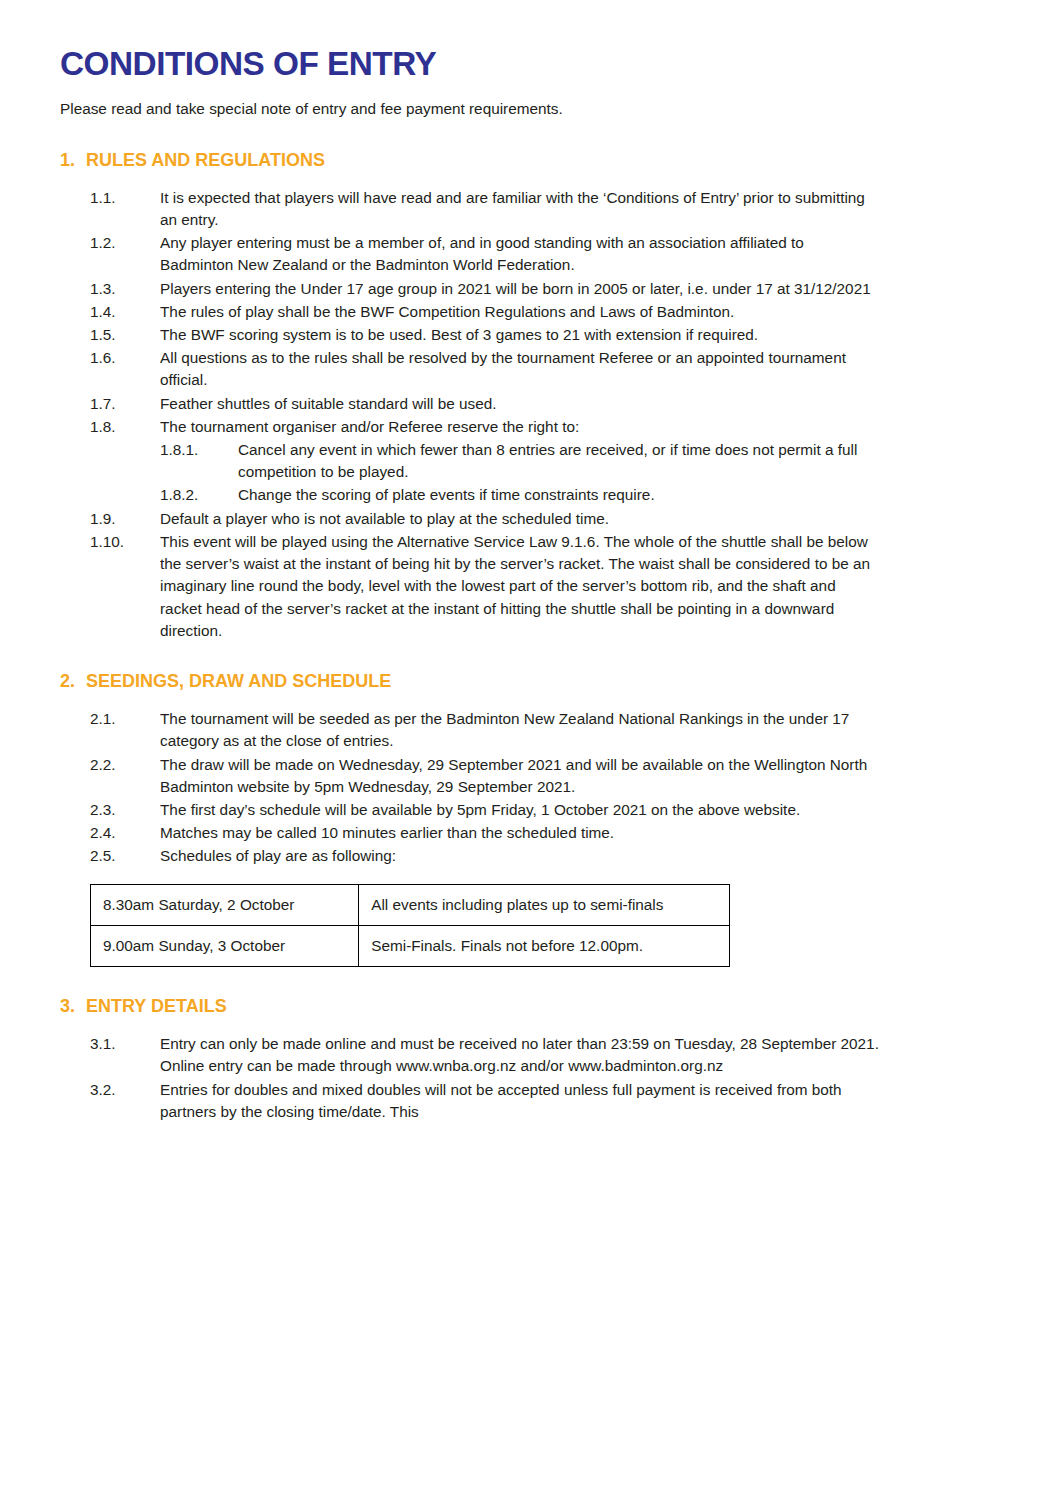CONDITIONS OF ENTRY
Please read and take special note of entry and fee payment requirements.
1. RULES AND REGULATIONS
1.1. It is expected that players will have read and are familiar with the ‘Conditions of Entry’ prior to submitting an entry.
1.2. Any player entering must be a member of, and in good standing with an association affiliated to Badminton New Zealand or the Badminton World Federation.
1.3. Players entering the Under 17 age group in 2021 will be born in 2005 or later, i.e. under 17 at 31/12/2021
1.4. The rules of play shall be the BWF Competition Regulations and Laws of Badminton.
1.5. The BWF scoring system is to be used. Best of 3 games to 21 with extension if required.
1.6. All questions as to the rules shall be resolved by the tournament Referee or an appointed tournament official.
1.7. Feather shuttles of suitable standard will be used.
1.8. The tournament organiser and/or Referee reserve the right to:
1.8.1. Cancel any event in which fewer than 8 entries are received, or if time does not permit a full competition to be played.
1.8.2. Change the scoring of plate events if time constraints require.
1.9. Default a player who is not available to play at the scheduled time.
1.10. This event will be played using the Alternative Service Law 9.1.6. The whole of the shuttle shall be below the server’s waist at the instant of being hit by the server’s racket. The waist shall be considered to be an imaginary line round the body, level with the lowest part of the server’s bottom rib, and the shaft and racket head of the server’s racket at the instant of hitting the shuttle shall be pointing in a downward direction.
2. SEEDINGS, DRAW AND SCHEDULE
2.1. The tournament will be seeded as per the Badminton New Zealand National Rankings in the under 17 category as at the close of entries.
2.2. The draw will be made on Wednesday, 29 September 2021 and will be available on the Wellington North Badminton website by 5pm Wednesday, 29 September 2021.
2.3. The first day’s schedule will be available by 5pm Friday, 1 October 2021 on the above website.
2.4. Matches may be called 10 minutes earlier than the scheduled time.
2.5. Schedules of play are as following:
| 8.30am Saturday, 2 October | All events including plates up to semi-finals |
| 9.00am Sunday, 3 October | Semi-Finals. Finals not before 12.00pm. |
3. ENTRY DETAILS
3.1. Entry can only be made online and must be received no later than 23:59 on Tuesday, 28 September 2021. Online entry can be made through www.wnba.org.nz and/or www.badminton.org.nz
3.2. Entries for doubles and mixed doubles will not be accepted unless full payment is received from both partners by the closing time/date. This